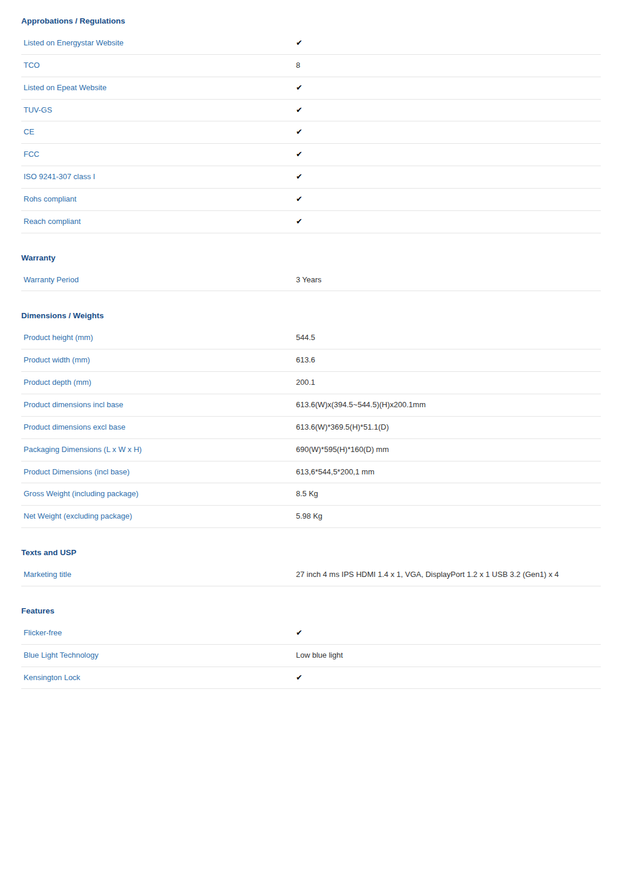Approbations / Regulations
| Listed on Energystar Website | ✔ |
| TCO | 8 |
| Listed on Epeat Website | ✔ |
| TUV-GS | ✔ |
| CE | ✔ |
| FCC | ✔ |
| ISO 9241-307 class I | ✔ |
| Rohs compliant | ✔ |
| Reach compliant | ✔ |
Warranty
| Warranty Period | 3 Years |
Dimensions / Weights
| Product height (mm) | 544.5 |
| Product width (mm) | 613.6 |
| Product depth (mm) | 200.1 |
| Product dimensions incl base | 613.6(W)x(394.5~544.5)(H)x200.1mm |
| Product dimensions excl base | 613.6(W)*369.5(H)*51.1(D) |
| Packaging Dimensions (L x W x H) | 690(W)*595(H)*160(D) mm |
| Product Dimensions (incl base) | 613,6*544,5*200,1 mm |
| Gross Weight (including package) | 8.5 Kg |
| Net Weight (excluding package) | 5.98 Kg |
Texts and USP
| Marketing title | 27 inch 4 ms IPS HDMI 1.4 x 1, VGA, DisplayPort 1.2 x 1 USB 3.2 (Gen1) x 4 |
Features
| Flicker-free | ✔ |
| Blue Light Technology | Low blue light |
| Kensington Lock | ✔ |